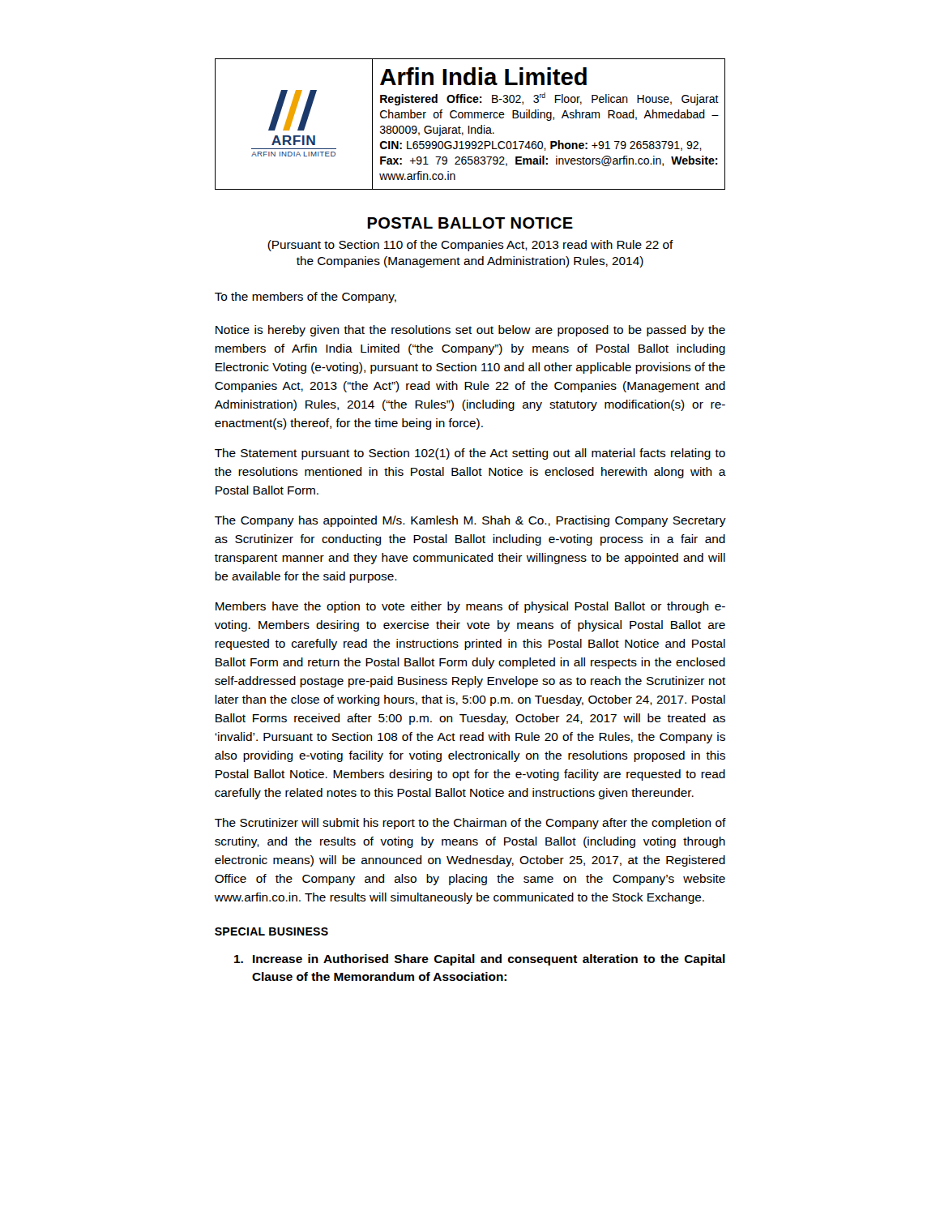| ARFIN ARFIN INDIA LIMITED | Arfin India Limited Registered Office: B-302, 3 rd Floor, Pelican House, Gujarat Chamber of Commerce Building, Ashram Road, Ahmedabad – 380009, Gujarat, India. CIN: L65990GJ1992PLC017460, Phone: +91 79 26583791, 92, Fax: +91 79 26583792, Email: investors@arfin.co.in, Website: www.arfin.co.in |
POSTAL BALLOT NOTICE
(Pursuant to Section 110 of the Companies Act, 2013 read with Rule 22 of
the Companies (Management and Administration) Rules, 2014)
To the members of the Company,
Notice is hereby given that the resolutions set out below are proposed to be passed by the members of Arfin India Limited (“the Company”) by means of Postal Ballot including Electronic Voting (e-voting), pursuant to Section 110 and all other applicable provisions of the Companies Act, 2013 (“the Act”) read with Rule 22 of the Companies (Management and Administration) Rules, 2014 (“the Rules”) (including any statutory modification(s) or re-enactment(s) thereof, for the time being in force).
The Statement pursuant to Section 102(1) of the Act setting out all material facts relating to the resolutions mentioned in this Postal Ballot Notice is enclosed herewith along with a Postal Ballot Form.
The Company has appointed M/s. Kamlesh M. Shah & Co., Practising Company Secretary as Scrutinizer for conducting the Postal Ballot including e-voting process in a fair and transparent manner and they have communicated their willingness to be appointed and will be available for the said purpose.
Members have the option to vote either by means of physical Postal Ballot or through e-voting. Members desiring to exercise their vote by means of physical Postal Ballot are requested to carefully read the instructions printed in this Postal Ballot Notice and Postal Ballot Form and return the Postal Ballot Form duly completed in all respects in the enclosed self-addressed postage pre-paid Business Reply Envelope so as to reach the Scrutinizer not later than the close of working hours, that is, 5:00 p.m. on Tuesday, October 24, 2017. Postal Ballot Forms received after 5:00 p.m. on Tuesday, October 24, 2017 will be treated as ‘invalid’. Pursuant to Section 108 of the Act read with Rule 20 of the Rules, the Company is also providing e-voting facility for voting electronically on the resolutions proposed in this Postal Ballot Notice. Members desiring to opt for the e-voting facility are requested to read carefully the related notes to this Postal Ballot Notice and instructions given thereunder.
The Scrutinizer will submit his report to the Chairman of the Company after the completion of scrutiny, and the results of voting by means of Postal Ballot (including voting through electronic means) will be announced on Wednesday, October 25, 2017, at the Registered Office of the Company and also by placing the same on the Company’s website www.arfin.co.in. The results will simultaneously be communicated to the Stock Exchange.
SPECIAL BUSINESS
Increase in Authorised Share Capital and consequent alteration to the Capital Clause of the Memorandum of Association: